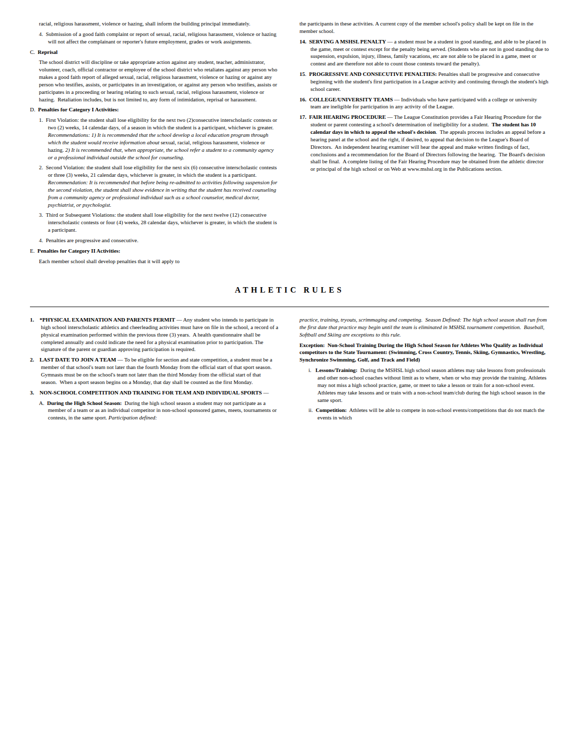racial, religious harassment, violence or hazing, shall inform the building principal immediately.
4. Submission of a good faith complaint or report of sexual, racial, religious harassment, violence or hazing will not affect the complainant or reporter's future employment, grades or work assignments.
C. Reprisal
The school district will discipline or take appropriate action against any student, teacher, administrator, volunteer, coach, official contractor or employee of the school district who retaliates against any person who makes a good faith report of alleged sexual, racial, religious harassment, violence or hazing or against any person who testifies, assists, or participates in an investigation, or against any person who testifies, assists or participates in a proceeding or hearing relating to such sexual, racial, religious harassment, violence or hazing. Retaliation includes, but is not limited to, any form of intimidation, reprisal or harassment.
D. Penalties for Category I Activities:
1. First Violation: the student shall lose eligibility for the next two (2)consecutive interscholastic contests or two (2) weeks, 14 calendar days, of a season in which the student is a participant, whichever is greater. Recommendations: 1) It is recommended that the school develop a local education program through which the student would receive information about sexual, racial, religious harassment, violence or hazing. 2) It is recommended that, when appropriate, the school refer a student to a community agency or a professional individual outside the school for counseling.
2. Second Violation: the student shall lose eligibility for the next six (6) consecutive interscholastic contests or three (3) weeks, 21 calendar days, whichever is greater, in which the student is a participant. Recommendation: It is recommended that before being re-admitted to activities following suspension for the second violation, the student shall show evidence in writing that the student has received counseling from a community agency or professional individual such as a school counselor, medical doctor, psychiatrist, or psychologist.
3. Third or Subsequent Violations: the student shall lose eligibility for the next twelve (12) consecutive interscholastic contests or four (4) weeks, 28 calendar days, whichever is greater, in which the student is a participant.
4. Penalties are progressive and consecutive.
E. Penalties for Category II Activities:
Each member school shall develop penalties that it will apply to
the participants in these activities. A current copy of the member school's policy shall be kept on file in the member school.
14. SERVING A MSHSL PENALTY — a student must be a student in good standing, and able to be placed in the game, meet or contest except for the penalty being served. (Students who are not in good standing due to suspension, expulsion, injury, illness, family vacations, etc are not able to be placed in a game, meet or contest and are therefore not able to count those contests toward the penalty).
15. PROGRESSIVE AND CONSECUTIVE PENALTIES: Penalties shall be progressive and consecutive beginning with the student's first participation in a League activity and continuing through the student's high school career.
16. COLLEGE/UNIVERSITY TEAMS — Individuals who have participated with a college or university team are ineligible for participation in any activity of the League.
17. FAIR HEARING PROCEDURE — The League Constitution provides a Fair Hearing Procedure for the student or parent contesting a school's determination of ineligibility for a student. The student has 10 calendar days in which to appeal the school's decision. The appeals process includes an appeal before a hearing panel at the school and the right, if desired, to appeal that decision to the League's Board of Directors. An independent hearing examiner will hear the appeal and make written findings of fact, conclusions and a recommendation for the Board of Directors following the hearing. The Board's decision shall be final. A complete listing of the Fair Hearing Procedure may be obtained from the athletic director or principal of the high school or on Web at www.mshsl.org in the Publications section.
ATHLETIC RULES
1. *PHYSICAL EXAMINATION AND PARENTS PERMIT — Any student who intends to participate in high school interscholastic athletics and cheerleading activities must have on file in the school, a record of a physical examination performed within the previous three (3) years. A health questionnaire shall be completed annually and could indicate the need for a physical examination prior to participation. The signature of the parent or guardian approving participation is required.
2. LAST DATE TO JOIN A TEAM — To be eligible for section and state competition, a student must be a member of that school's team not later than the fourth Monday from the official start of that sport season. Gymnasts must be on the school's team not later than the third Monday from the official start of that season. When a sport season begins on a Monday, that day shall be counted as the first Monday.
3. NON-SCHOOL COMPETITION AND TRAINING FOR TEAM AND INDIVIDUAL SPORTS —
A. During the High School Season: During the high school season a student may not participate as a member of a team or as an individual competitor in non-school sponsored games, meets, tournaments or contests, in the same sport. Participation defined:
practice, training, tryouts, scrimmaging and competing. Season Defined: The high school season shall run from the first date that practice may begin until the team is eliminated in MSHSL tournament competition. Baseball, Softball and Skiing are exceptions to this rule.
Exception: Non-School Training During the High School Season for Athletes Who Qualify as Individual competitors to the State Tournament: (Swimming, Cross Country, Tennis, Skiing, Gymnastics, Wrestling, Synchronize Swimming, Golf, and Track and Field)
i. Lessons/Training: During the MSHSL high school season athletes may take lessons from professionals and other non-school coaches without limit as to where, when or who may provide the training. Athletes may not miss a high school practice, game, or meet to take a lesson or train for a non-school event. Athletes may take lessons and or train with a non-school team/club during the high school season in the same sport.
ii. Competition: Athletes will be able to compete in non-school events/competitions that do not match the events in which